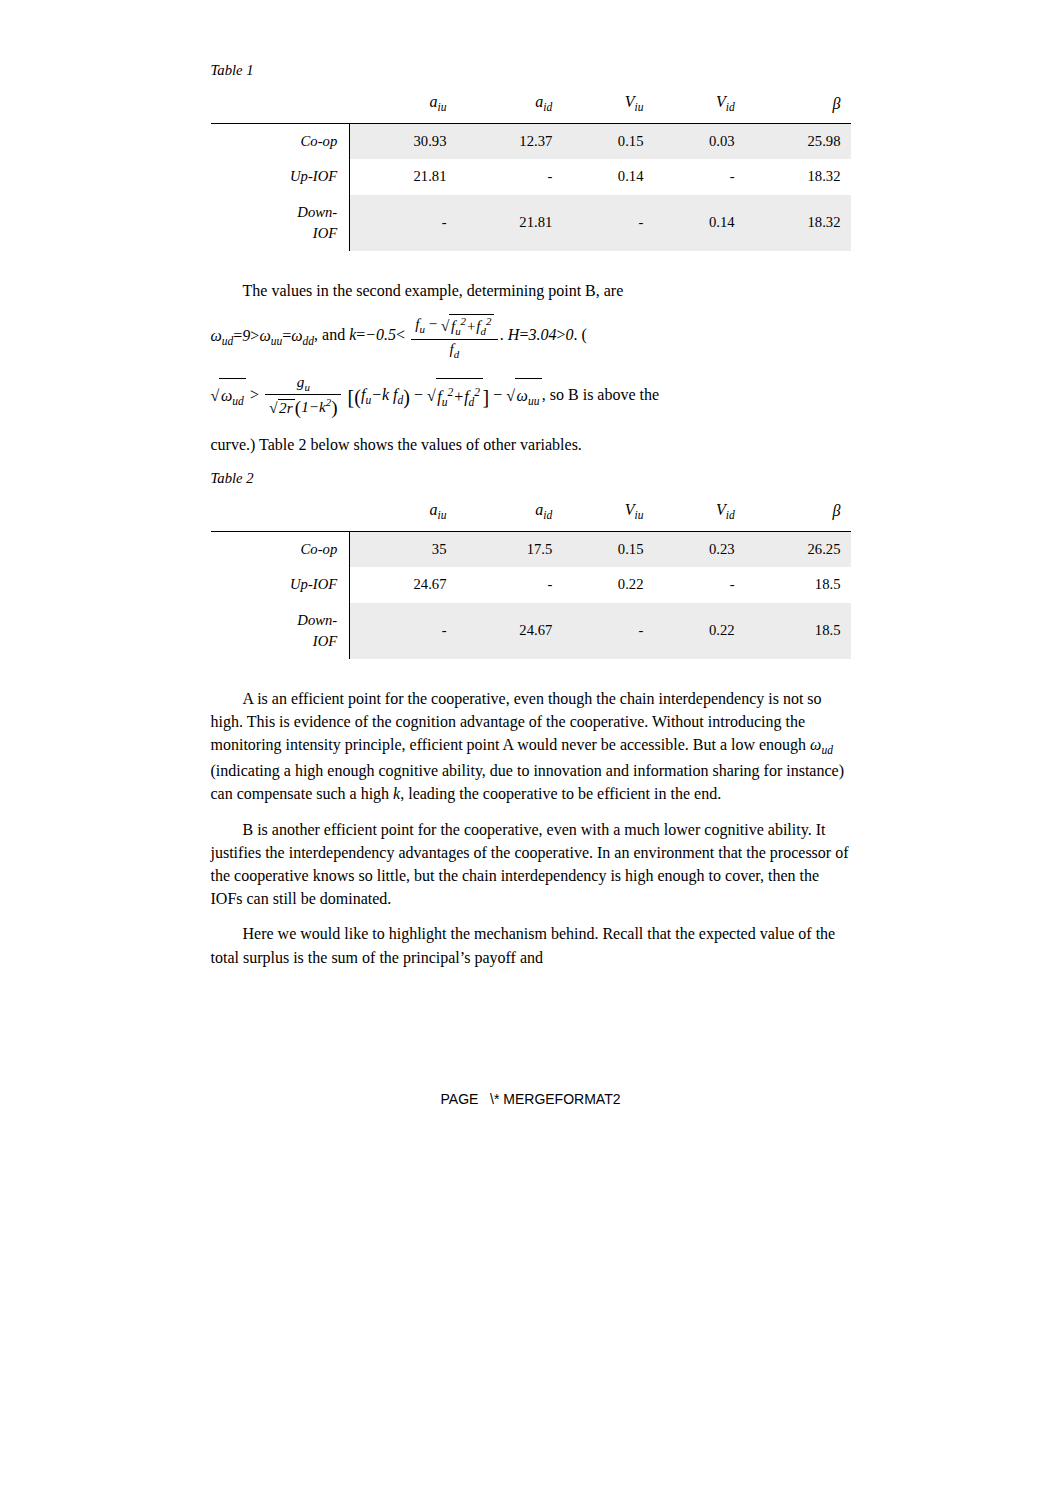Table 1
| | a iu | a id | V iu | V id | β |
| --- | --- | --- | --- | --- | --- |
| Co-op | 30.93 | 12.37 | 0.15 | 0.03 | 25.98 |
| Up-IOF | 21.81 | - | 0.14 | - | 18.32 |
| Down- IOF | - | 21.81 | - | 0.14 | 18.32 |
The values in the second example, determining point B, are
ωud=9>ωuu=ωdd, and k=−0.5< fu − √fu2+fd2 fd . H=3.04>0. (
√ωud > gu √2r(1−k2) [(fu−k fd) − √fu2+fd2] − √ωuu, so B is above the
curve.) Table 2 below shows the values of other variables.
Table 2
| | a iu | a id | V iu | V id | β |
| --- | --- | --- | --- | --- | --- |
| Co-op | 35 | 17.5 | 0.15 | 0.23 | 26.25 |
| Up-IOF | 24.67 | - | 0.22 | - | 18.5 |
| Down- IOF | - | 24.67 | - | 0.22 | 18.5 |
A is an efficient point for the cooperative, even though the chain interdependency is not so high. This is evidence of the cognition advantage of the cooperative. Without introducing the monitoring intensity principle, efficient point A would never be accessible. But a low enough ωud (indicating a high enough cognitive ability, due to innovation and information sharing for instance) can compensate such a high k, leading the cooperative to be efficient in the end.
B is another efficient point for the cooperative, even with a much lower cognitive ability. It justifies the interdependency advantages of the cooperative. In an environment that the processor of the cooperative knows so little, but the chain interdependency is high enough to cover, then the IOFs can still be dominated.
Here we would like to highlight the mechanism behind. Recall that the expected value of the total surplus is the sum of the principal’s payoff and
PAGE \* MERGEFORMAT2